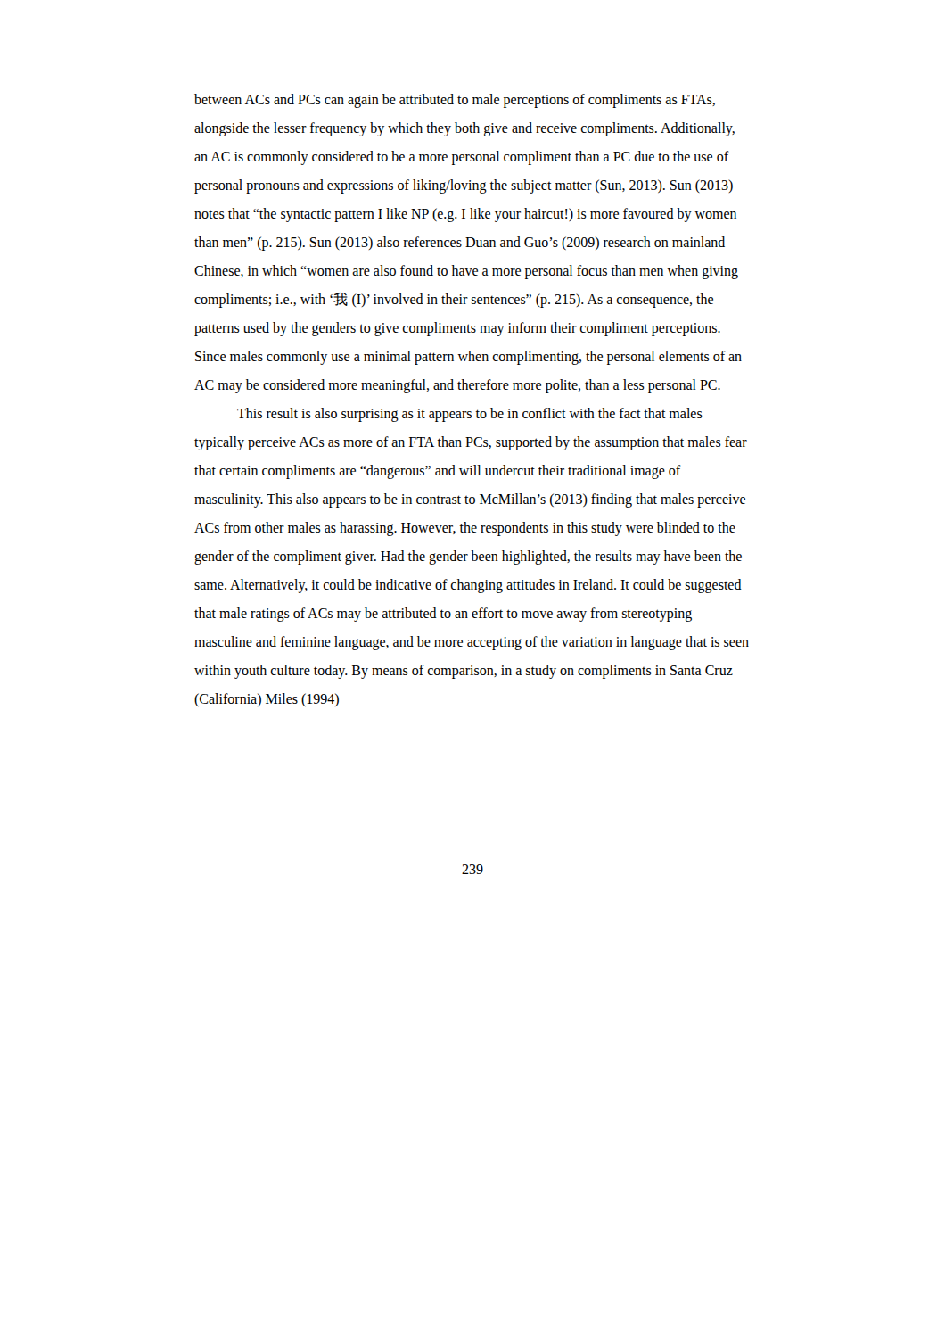between ACs and PCs can again be attributed to male perceptions of compliments as FTAs, alongside the lesser frequency by which they both give and receive compliments. Additionally, an AC is commonly considered to be a more personal compliment than a PC due to the use of personal pronouns and expressions of liking/loving the subject matter (Sun, 2013). Sun (2013) notes that “the syntactic pattern I like NP (e.g. I like your haircut!) is more favoured by women than men” (p. 215). Sun (2013) also references Duan and Guo’s (2009) research on mainland Chinese, in which “women are also found to have a more personal focus than men when giving compliments; i.e., with ‘我 (I)’ involved in their sentences” (p. 215). As a consequence, the patterns used by the genders to give compliments may inform their compliment perceptions. Since males commonly use a minimal pattern when complimenting, the personal elements of an AC may be considered more meaningful, and therefore more polite, than a less personal PC.
This result is also surprising as it appears to be in conflict with the fact that males typically perceive ACs as more of an FTA than PCs, supported by the assumption that males fear that certain compliments are “dangerous” and will undercut their traditional image of masculinity. This also appears to be in contrast to McMillan’s (2013) finding that males perceive ACs from other males as harassing. However, the respondents in this study were blinded to the gender of the compliment giver. Had the gender been highlighted, the results may have been the same. Alternatively, it could be indicative of changing attitudes in Ireland. It could be suggested that male ratings of ACs may be attributed to an effort to move away from stereotyping masculine and feminine language, and be more accepting of the variation in language that is seen within youth culture today. By means of comparison, in a study on compliments in Santa Cruz (California) Miles (1994)
239